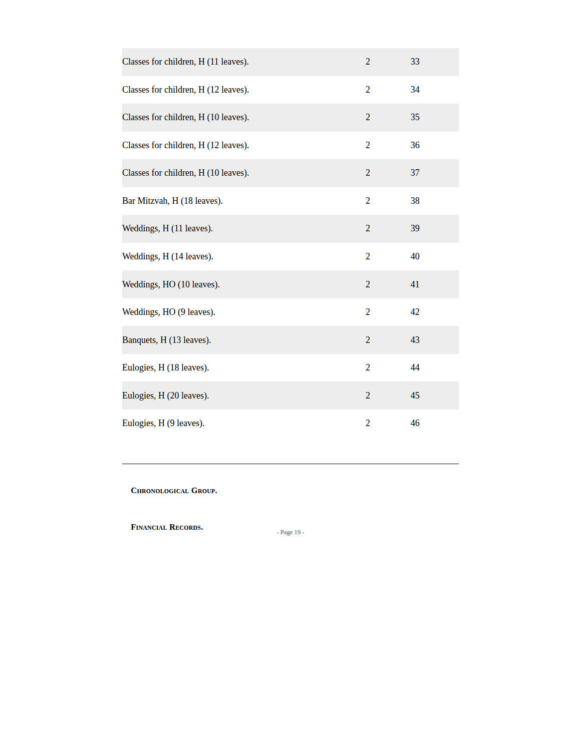| Classes for children, H (11 leaves). | 2 | 33 | |
| Classes for children, H (12 leaves). | 2 | 34 | |
| Classes for children, H (10 leaves). | 2 | 35 | |
| Classes for children, H (12 leaves). | 2 | 36 | |
| Classes for children, H (10 leaves). | 2 | 37 | |
| Bar Mitzvah, H (18 leaves). | 2 | 38 | |
| Weddings, H (11 leaves). | 2 | 39 | |
| Weddings, H (14 leaves). | 2 | 40 | |
| Weddings, HO (10 leaves). | 2 | 41 | |
| Weddings, HO (9 leaves). | 2 | 42 | |
| Banquets, H (13 leaves). | 2 | 43 | |
| Eulogies, H (18 leaves). | 2 | 44 | |
| Eulogies, H (20 leaves). | 2 | 45 | |
| Eulogies, H (9 leaves). | 2 | 46 | |
Chronological Group.
Financial Records.
- Page 19 -